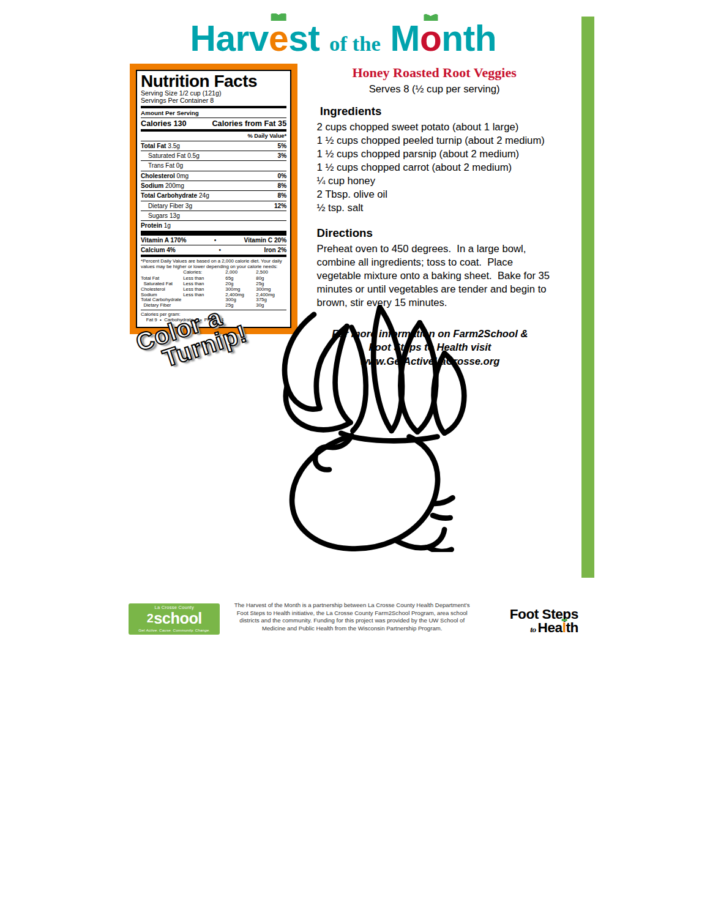Harv est of the Month
Nutrition Facts
Serving Size 1/2 cup (121g)
Servings Per Container 8
Amount Per Serving
Calories 130 Calories from Fat 35
% Daily Value*
Total Fat 3.5g 5%
Saturated Fat 0.5g 3%
Trans Fat 0g
Cholesterol 0mg 0%
Sodium 200mg 8%
Total Carbohydrate 24g 8%
Dietary Fiber 3g 12%
Sugars 13g
Protein 1g
Vitamin A 170% • Vitamin C 20%
Calcium 4% • Iron 2%
*Percent Daily Values are based on a 2,000 calorie diet. Your daily values may be higher or lower depending on your calorie needs:
| | Calories: | 2,000 | 2,500 |
| Total Fat | Less than | 65g | 80g |
| Saturated Fat | Less than | 20g | 25g |
| Cholesterol | Less than | 300mg | 300mg |
| Sodium | Less than | 2,400mg | 2,400mg |
| Total Carbohydrate | | 300g | 375g |
| Dietary Fiber | | 25g | 30g |
Calories per gram:
Fat 9 • Carbohydrate 4 • Protein 4
Honey Roasted Root Veggies
Serves 8 (½ cup per serving)
Ingredients
2 cups chopped sweet potato (about 1 large)
1 ½ cups chopped peeled turnip (about 2 medium)
1 ½ cups chopped parsnip (about 2 medium)
1 ½ cups chopped carrot (about 2 medium)
¼ cup honey
2 Tbsp. olive oil
½ tsp. salt
Directions
Preheat oven to 450 degrees. In a large bowl, combine all ingredients; toss to coat. Place vegetable mixture onto a baking sheet. Bake for 35 minutes or until vegetables are tender and begin to brown, stir every 15 minutes.
For more information on Farm2School & Foot Steps to Health visit www.GetActiveLaCrosse.org
Color a Turnip!
La Crosse County
2school
Get Active. Cause. Community. Change.
The Harvest of the Month is a partnership between La Crosse County Health Department’s Foot Steps to Health initiative, the La Crosse County Farm2School Program, area school districts and the community. Funding for this project was provided by the UW School of Medicine and Public Health from the Wisconsin Partnership Program.
Foot Steps
to Health